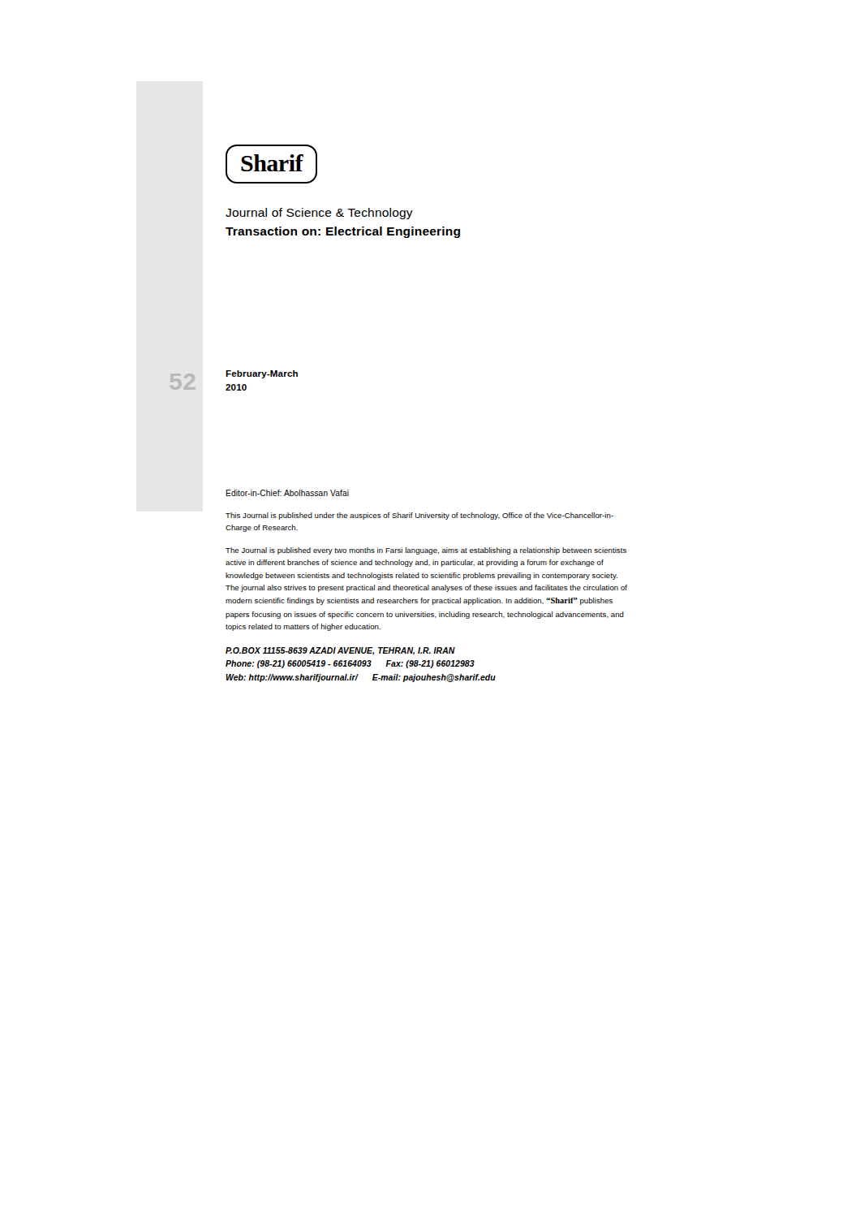52
Sharif
Journal of Science & Technology
Transaction on: Electrical Engineering
February-March
2010
Editor-in-Chief: Abolhassan Vafai
This Journal is published under the auspices of Sharif University of technology, Office of the Vice-Chancellor-in-Charge of Research.
The Journal is published every two months in Farsi language, aims at establishing a relationship between scientists active in different branches of science and technology and, in particular, at providing a forum for exchange of knowledge between scientists and technologists related to scientific problems prevailing in contemporary society. The journal also strives to present practical and theoretical analyses of these issues and facilitates the circulation of modern scientific findings by scientists and researchers for practical application. In addition, “Sharif” publishes papers focusing on issues of specific concern to universities, including research, technological advancements, and topics related to matters of higher education.
P.O.BOX 11155-8639 AZADI AVENUE, TEHRAN, I.R. IRAN
Phone: (98-21) 66005419 - 66164093 Fax: (98-21) 66012983
Web: http://www.sharifjournal.ir/ E-mail: pajouhesh@sharif.edu